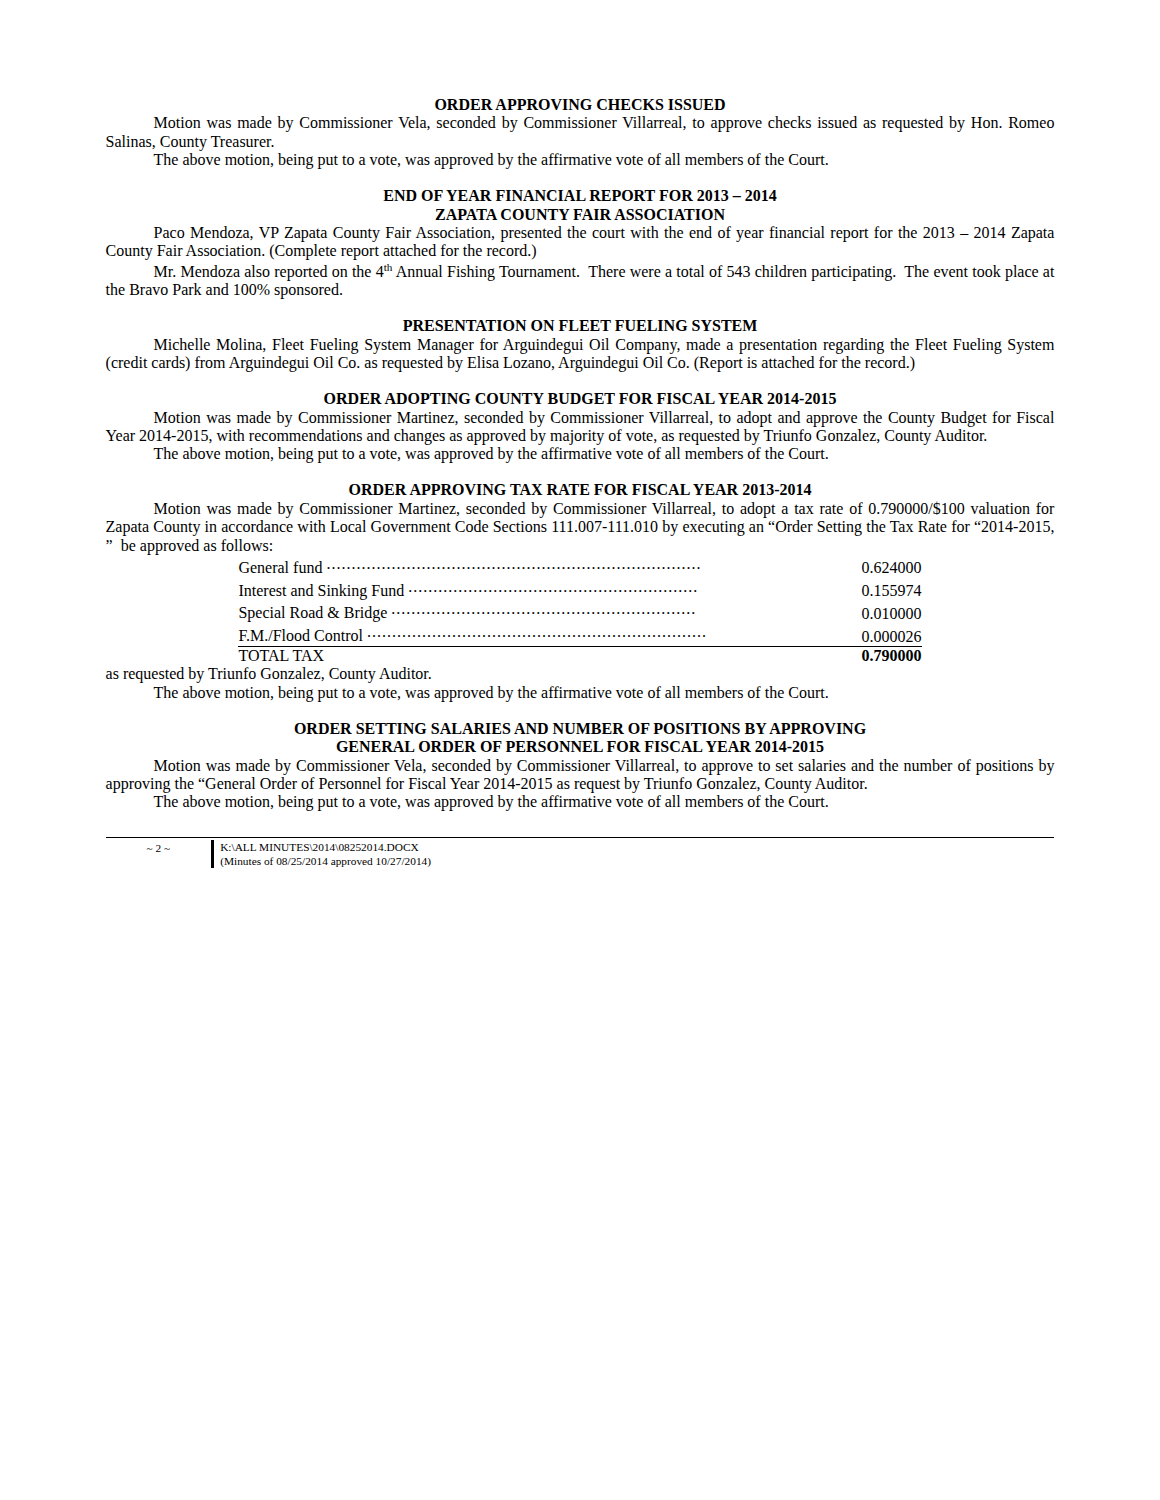ORDER APPROVING CHECKS ISSUED
Motion was made by Commissioner Vela, seconded by Commissioner Villarreal, to approve checks issued as requested by Hon. Romeo Salinas, County Treasurer.
The above motion, being put to a vote, was approved by the affirmative vote of all members of the Court.
END OF YEAR FINANCIAL REPORT FOR 2013 – 2014
ZAPATA COUNTY FAIR ASSOCIATION
Paco Mendoza, VP Zapata County Fair Association, presented the court with the end of year financial report for the 2013 – 2014 Zapata County Fair Association. (Complete report attached for the record.)
Mr. Mendoza also reported on the 4th Annual Fishing Tournament. There were a total of 543 children participating. The event took place at the Bravo Park and 100% sponsored.
PRESENTATION ON FLEET FUELING SYSTEM
Michelle Molina, Fleet Fueling System Manager for Arguindegui Oil Company, made a presentation regarding the Fleet Fueling System (credit cards) from Arguindegui Oil Co. as requested by Elisa Lozano, Arguindegui Oil Co. (Report is attached for the record.)
ORDER ADOPTING COUNTY BUDGET FOR FISCAL YEAR 2014-2015
Motion was made by Commissioner Martinez, seconded by Commissioner Villarreal, to adopt and approve the County Budget for Fiscal Year 2014-2015, with recommendations and changes as approved by majority of vote, as requested by Triunfo Gonzalez, County Auditor.
The above motion, being put to a vote, was approved by the affirmative vote of all members of the Court.
ORDER APPROVING TAX RATE FOR FISCAL YEAR 2013-2014
Motion was made by Commissioner Martinez, seconded by Commissioner Villarreal, to adopt a tax rate of 0.790000/$100 valuation for Zapata County in accordance with Local Government Code Sections 111.007-111.010 by executing an “Order Setting the Tax Rate for “2014-2015, ” be approved as follows:
| General fund ........................................................................... | 0.624000 |
| Interest and Sinking Fund .......................................................... | 0.155974 |
| Special Road & Bridge ............................................................. | 0.010000 |
| F.M./Flood Control .................................................................... | 0.000026 |
| TOTAL TAX | 0.790000 |
as requested by Triunfo Gonzalez, County Auditor.
The above motion, being put to a vote, was approved by the affirmative vote of all members of the Court.
ORDER SETTING SALARIES AND NUMBER OF POSITIONS BY APPROVING
GENERAL ORDER OF PERSONNEL FOR FISCAL YEAR 2014-2015
Motion was made by Commissioner Vela, seconded by Commissioner Villarreal, to approve to set salaries and the number of positions by approving the “General Order of Personnel for Fiscal Year 2014-2015 as request by Triunfo Gonzalez, County Auditor.
The above motion, being put to a vote, was approved by the affirmative vote of all members of the Court.
~ 2 ~
K:\ALL MINUTES\2014\08252014.DOCX
(Minutes of 08/25/2014 approved 10/27/2014)